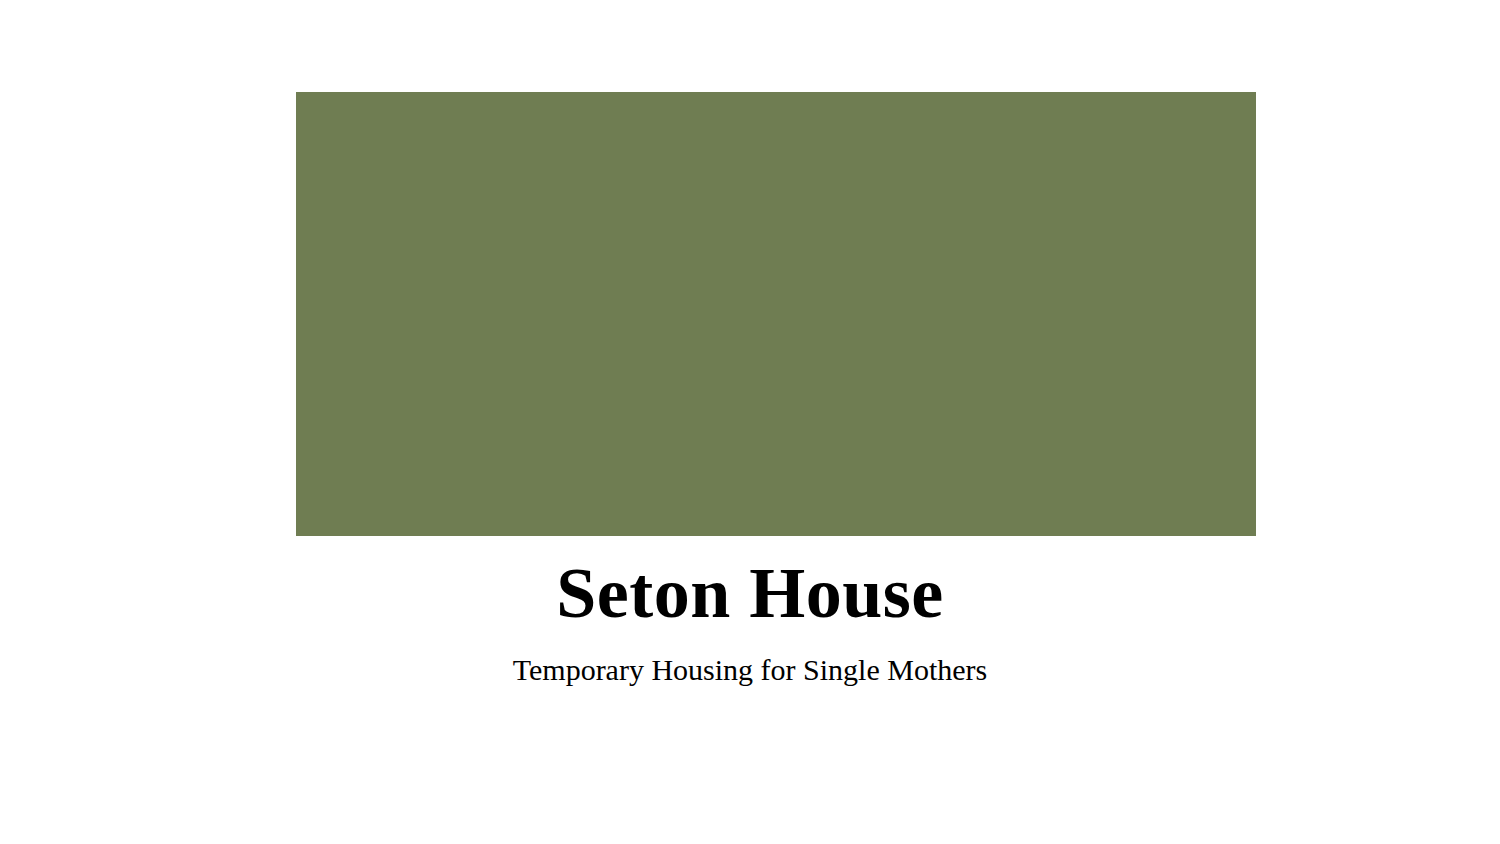Seton House
Temporary Housing for Single Mothers